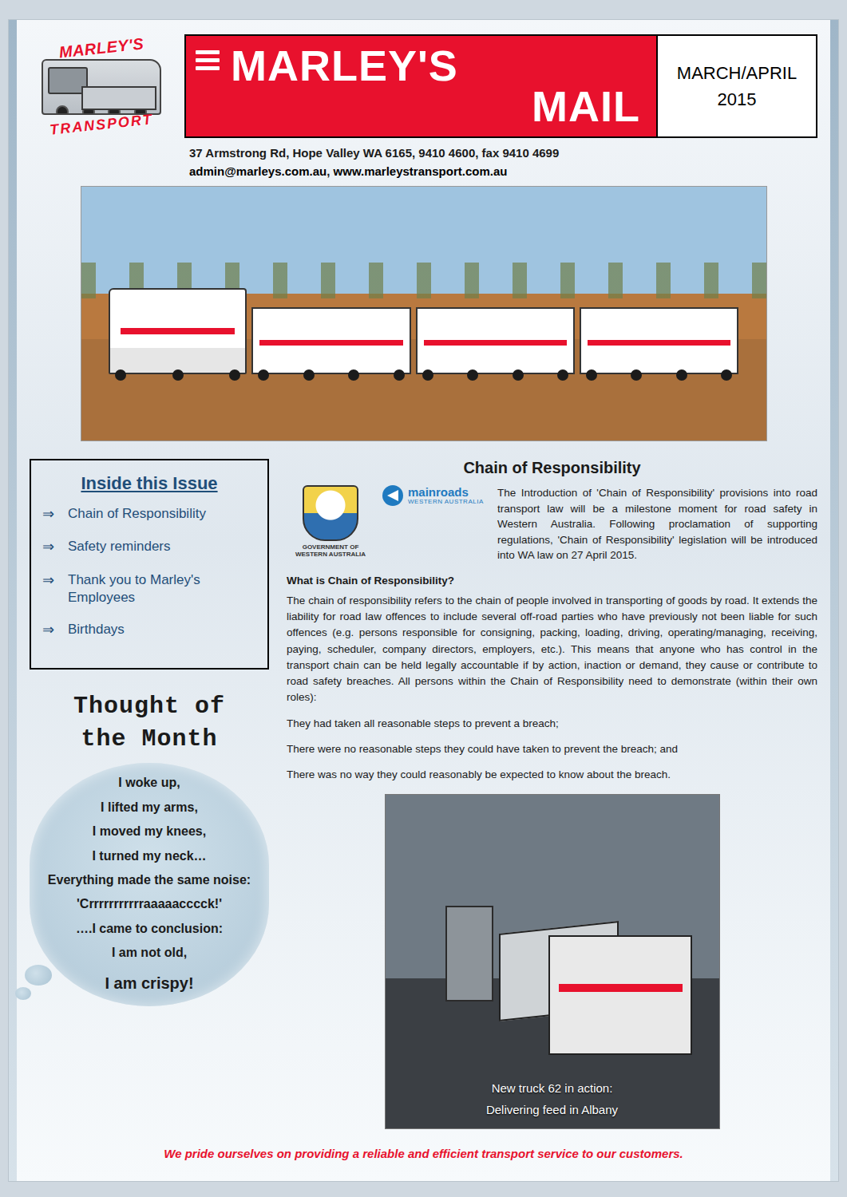MARLEY'S
TRANSPORT
MARLEY'SMAIL
MARCH/APRIL
2015
37 Armstrong Rd, Hope Valley WA 6165, 9410 4600, fax 9410 4699
admin@marleys.com.au, www.marleystransport.com.au
Inside this Issue
⇒Chain of Responsibility
⇒Safety reminders
⇒Thank you to Marley's Employees
⇒Birthdays
Thought of
the Month
I woke up,
I lifted my arms,
I moved my knees,
I turned my neck…
Everything made the same noise:
'Crrrrrrrrrrraaaaacccck!'
….I came to conclusion:
I am not old,
I am crispy!
Chain of Responsibility
GOVERNMENT OF
WESTERN AUSTRALIA
mainroads
WESTERN AUSTRALIA
The Introduction of 'Chain of Responsibility' provisions into road transport law will be a milestone moment for road safety in Western Australia. Following proclamation of supporting regulations, 'Chain of Responsibility' legislation will be introduced into WA law on 27 April 2015.
What is Chain of Responsibility?
The chain of responsibility refers to the chain of people involved in transporting of goods by road. It extends the liability for road law offences to include several off-road parties who have previously not been liable for such offences (e.g. persons responsible for consigning, packing, loading, driving, operating/managing, receiving, paying, scheduler, company directors, employers, etc.). This means that anyone who has control in the transport chain can be held legally accountable if by action, inaction or demand, they cause or contribute to road safety breaches. All persons within the Chain of Responsibility need to demonstrate (within their own roles):
They had taken all reasonable steps to prevent a breach;
There were no reasonable steps they could have taken to prevent the breach; and
There was no way they could reasonably be expected to know about the breach.
New truck 62 in action:
Delivering feed in Albany
We pride ourselves on providing a reliable and efficient transport service to our customers.